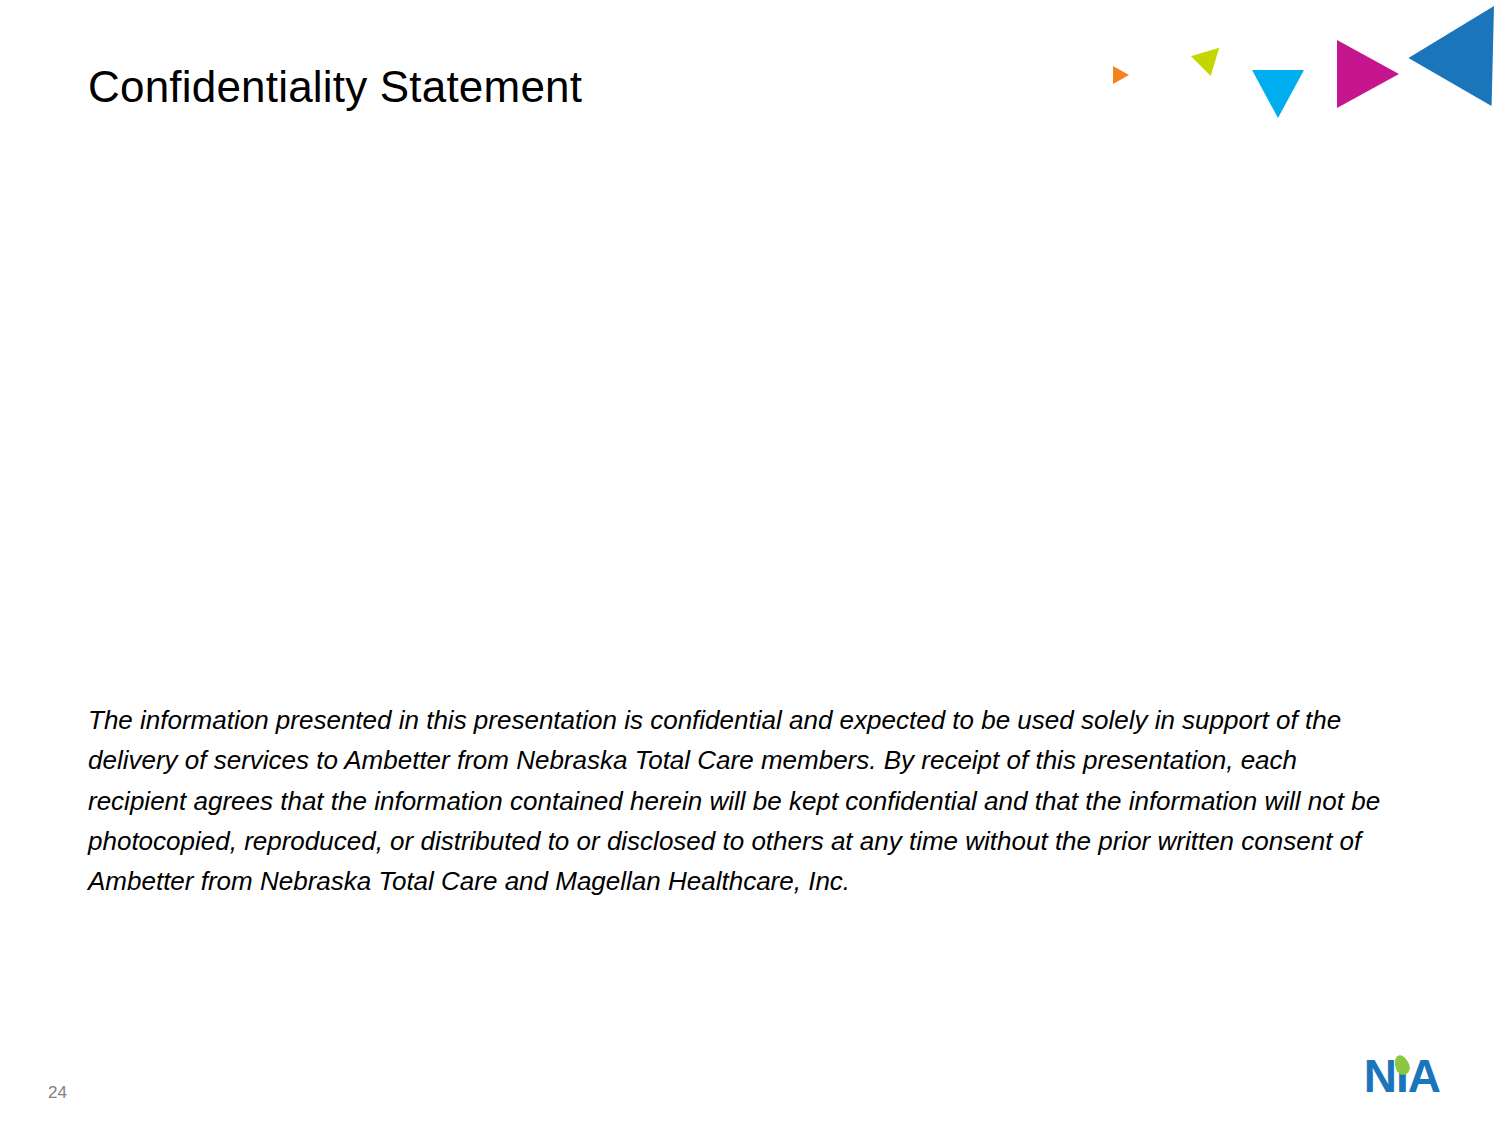Confidentiality Statement
The information presented in this presentation is confidential and expected to be used solely in support of the delivery of services to Ambetter from Nebraska Total Care members. By receipt of this presentation, each recipient agrees that the information contained herein will be kept confidential and that the information will not be photocopied, reproduced, or distributed to or disclosed to others at any time without the prior written consent of Ambetter from Nebraska Total Care and Magellan Healthcare, Inc.
24
NIA